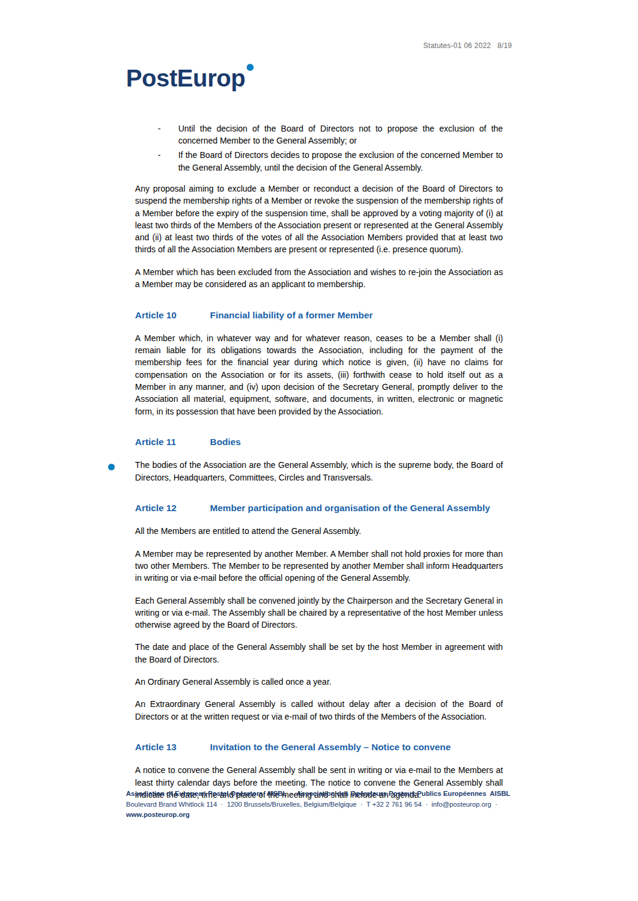Statutes-01 06 2022 8/19
PostEurop•
Until the decision of the Board of Directors not to propose the exclusion of the concerned Member to the General Assembly; or
If the Board of Directors decides to propose the exclusion of the concerned Member to the General Assembly, until the decision of the General Assembly.
Any proposal aiming to exclude a Member or reconduct a decision of the Board of Directors to suspend the membership rights of a Member or revoke the suspension of the membership rights of a Member before the expiry of the suspension time, shall be approved by a voting majority of (i) at least two thirds of the Members of the Association present or represented at the General Assembly and (ii) at least two thirds of the votes of all the Association Members provided that at least two thirds of all the Association Members are present or represented (i.e. presence quorum).
A Member which has been excluded from the Association and wishes to re-join the Association as a Member may be considered as an applicant to membership.
Article 10 Financial liability of a former Member
A Member which, in whatever way and for whatever reason, ceases to be a Member shall (i) remain liable for its obligations towards the Association, including for the payment of the membership fees for the financial year during which notice is given, (ii) have no claims for compensation on the Association or for its assets, (iii) forthwith cease to hold itself out as a Member in any manner, and (iv) upon decision of the Secretary General, promptly deliver to the Association all material, equipment, software, and documents, in written, electronic or magnetic form, in its possession that have been provided by the Association.
Article 11 Bodies
The bodies of the Association are the General Assembly, which is the supreme body, the Board of Directors, Headquarters, Committees, Circles and Transversals.
Article 12 Member participation and organisation of the General Assembly
All the Members are entitled to attend the General Assembly.
A Member may be represented by another Member. A Member shall not hold proxies for more than two other Members. The Member to be represented by another Member shall inform Headquarters in writing or via e-mail before the official opening of the General Assembly.
Each General Assembly shall be convened jointly by the Chairperson and the Secretary General in writing or via e-mail. The Assembly shall be chaired by a representative of the host Member unless otherwise agreed by the Board of Directors.
The date and place of the General Assembly shall be set by the host Member in agreement with the Board of Directors.
An Ordinary General Assembly is called once a year.
An Extraordinary General Assembly is called without delay after a decision of the Board of Directors or at the written request or via e-mail of two thirds of the Members of the Association.
Article 13 Invitation to the General Assembly – Notice to convene
A notice to convene the General Assembly shall be sent in writing or via e-mail to the Members at least thirty calendar days before the meeting. The notice to convene the General Assembly shall indicate the date, time and place of the meeting and shall include an agenda.
Association of European Postal Operators AISBL · Association des Opérateurs Postaux Publics Européennes AISBL
Boulevard Brand Whitlock 114 · 1200 Brussels/Bruxelles, Belgium/Belgique · T +32 2 761 96 54 · info@posteurop.org · www.posteurop.org